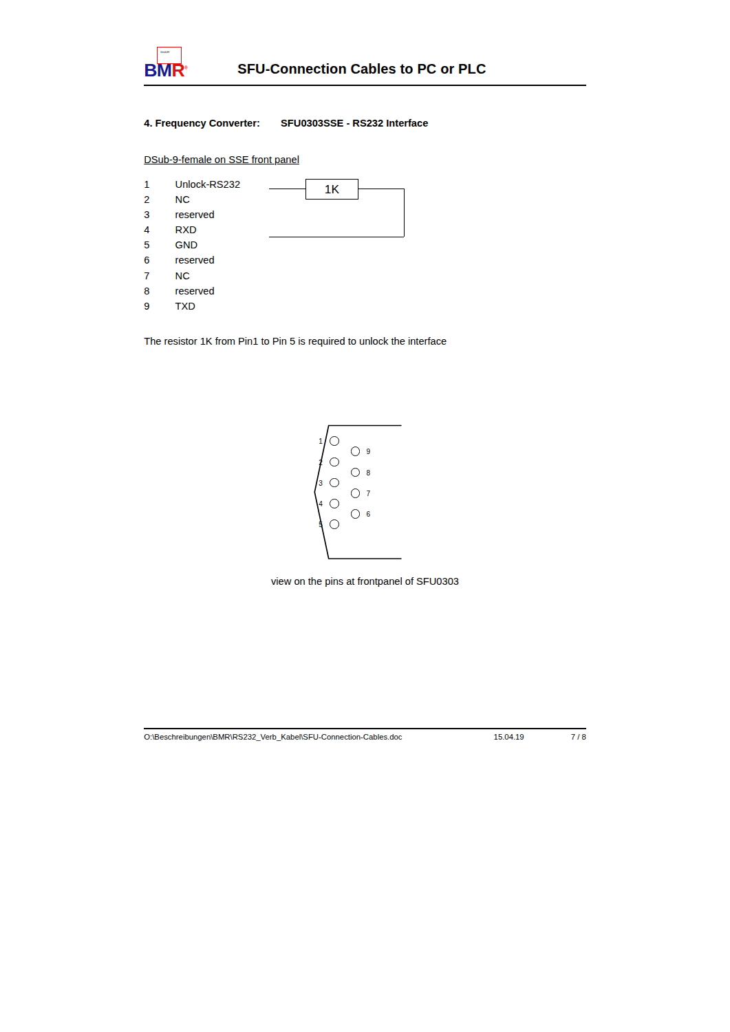GmbH
BMR®
SFU-Connection Cables to PC or PLC
4. Frequency Converter: SFU0303SSE - RS232 Interface
DSub-9-female on SSE front panel
| 1 | Unlock-RS232 |
| 2 | NC |
| 3 | reserved |
| 4 | RXD |
| 5 | GND |
| 6 | reserved |
| 7 | NC |
| 8 | reserved |
| 9 | TXD |
1K
The resistor 1K from Pin1 to Pin 5 is required to unlock the interface
1
2
3
4
5
9
8
7
6
view on the pins at frontpanel of SFU0303
O:\Beschreibungen\BMR\RS232_Verb_Kabel\SFU-Connection-Cables.doc 15.04.19 7 / 8